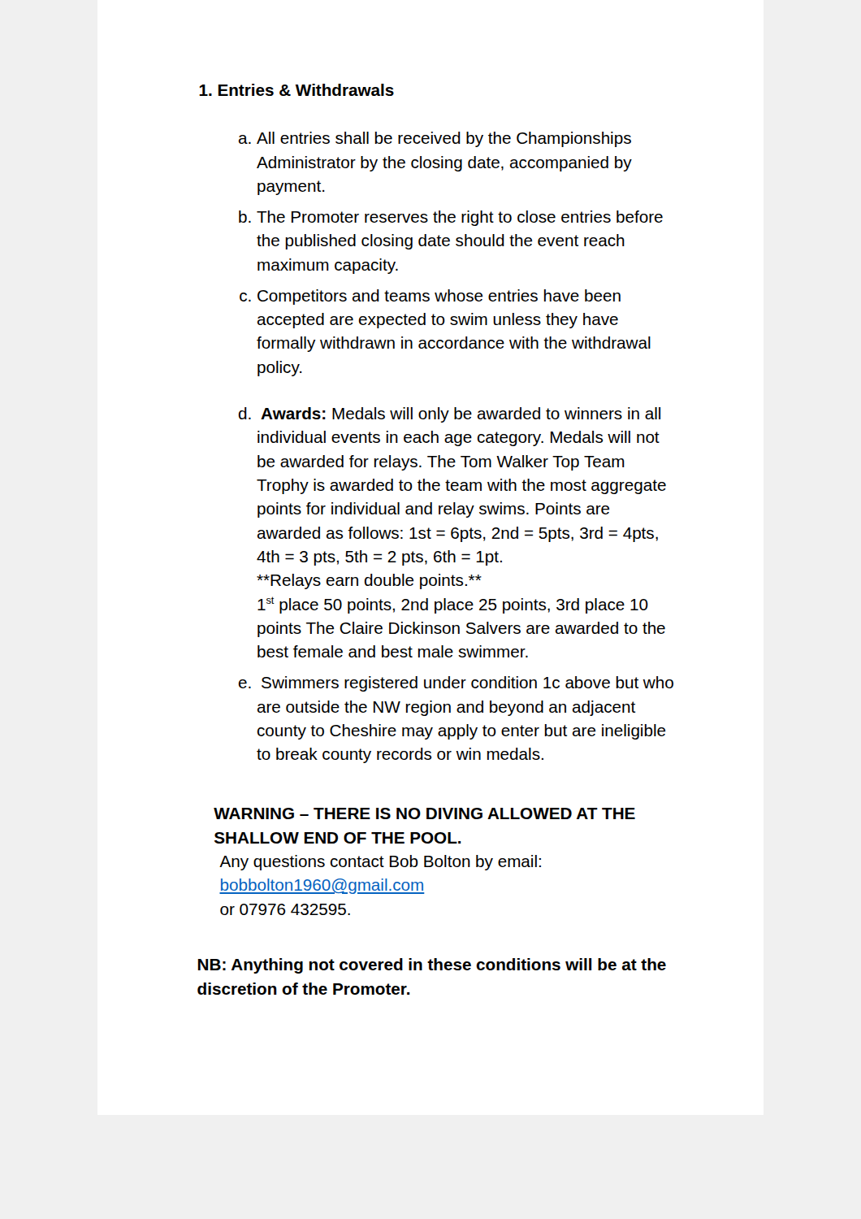Entries & Withdrawals
All entries shall be received by the Championships Administrator by the closing date, accompanied by payment.
The Promoter reserves the right to close entries before the published closing date should the event reach maximum capacity.
Competitors and teams whose entries have been accepted are expected to swim unless they have formally withdrawn in accordance with the withdrawal policy.
Awards: Medals will only be awarded to winners in all individual events in each age category. Medals will not be awarded for relays. The Tom Walker Top Team Trophy is awarded to the team with the most aggregate points for individual and relay swims. Points are awarded as follows: 1st = 6pts, 2nd = 5pts, 3rd = 4pts, 4th = 3 pts, 5th = 2 pts, 6th = 1pt.
**Relays earn double points.**
1st place 50 points, 2nd place 25 points, 3rd place 10 points The Claire Dickinson Salvers are awarded to the best female and best male swimmer.
Swimmers registered under condition 1c above but who are outside the NW region and beyond an adjacent county to Cheshire may apply to enter but are ineligible to break county records or win medals.
WARNING – THERE IS NO DIVING ALLOWED AT THE SHALLOW END OF THE POOL.
Any questions contact Bob Bolton by email: bobbolton1960@gmail.com
or 07976 432595.
NB: Anything not covered in these conditions will be at the discretion of the Promoter.